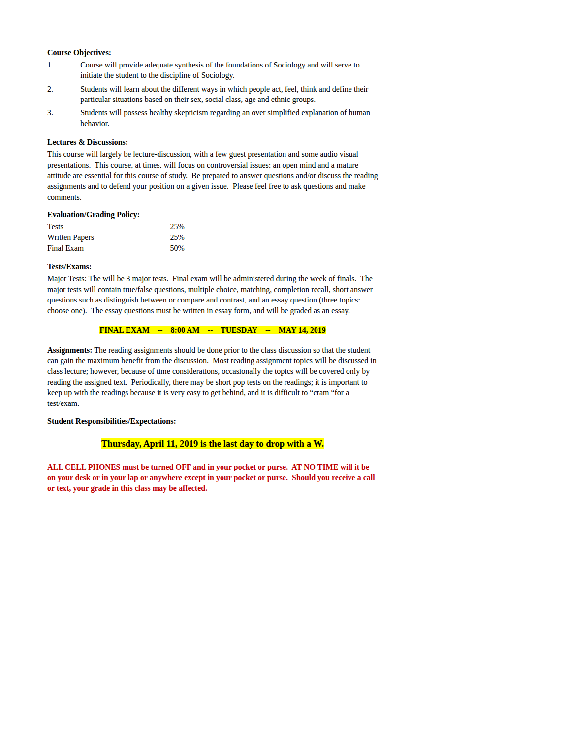Course Objectives:
1. Course will provide adequate synthesis of the foundations of Sociology and will serve to initiate the student to the discipline of Sociology.
2. Students will learn about the different ways in which people act, feel, think and define their particular situations based on their sex, social class, age and ethnic groups.
3. Students will possess healthy skepticism regarding an over simplified explanation of human behavior.
Lectures & Discussions:
This course will largely be lecture-discussion, with a few guest presentation and some audio visual presentations. This course, at times, will focus on controversial issues; an open mind and a mature attitude are essential for this course of study. Be prepared to answer questions and/or discuss the reading assignments and to defend your position on a given issue. Please feel free to ask questions and make comments.
Evaluation/Grading Policy:
| Tests | 25% |
| Written Papers | 25% |
| Final Exam | 50% |
Tests/Exams:
Major Tests: The will be 3 major tests. Final exam will be administered during the week of finals. The major tests will contain true/false questions, multiple choice, matching, completion recall, short answer questions such as distinguish between or compare and contrast, and an essay question (three topics: choose one). The essay questions must be written in essay form, and will be graded as an essay.
FINAL EXAM -- 8:00 AM -- TUESDAY -- MAY 14, 2019
Assignments: The reading assignments should be done prior to the class discussion so that the student can gain the maximum benefit from the discussion. Most reading assignment topics will be discussed in class lecture; however, because of time considerations, occasionally the topics will be covered only by reading the assigned text. Periodically, there may be short pop tests on the readings; it is important to keep up with the readings because it is very easy to get behind, and it is difficult to “cram “for a test/exam.
Student Responsibilities/Expectations:
Thursday, April 11, 2019 is the last day to drop with a W.
ALL CELL PHONES must be turned OFF and in your pocket or purse. AT NO TIME will it be on your desk or in your lap or anywhere except in your pocket or purse. Should you receive a call or text, your grade in this class may be affected.